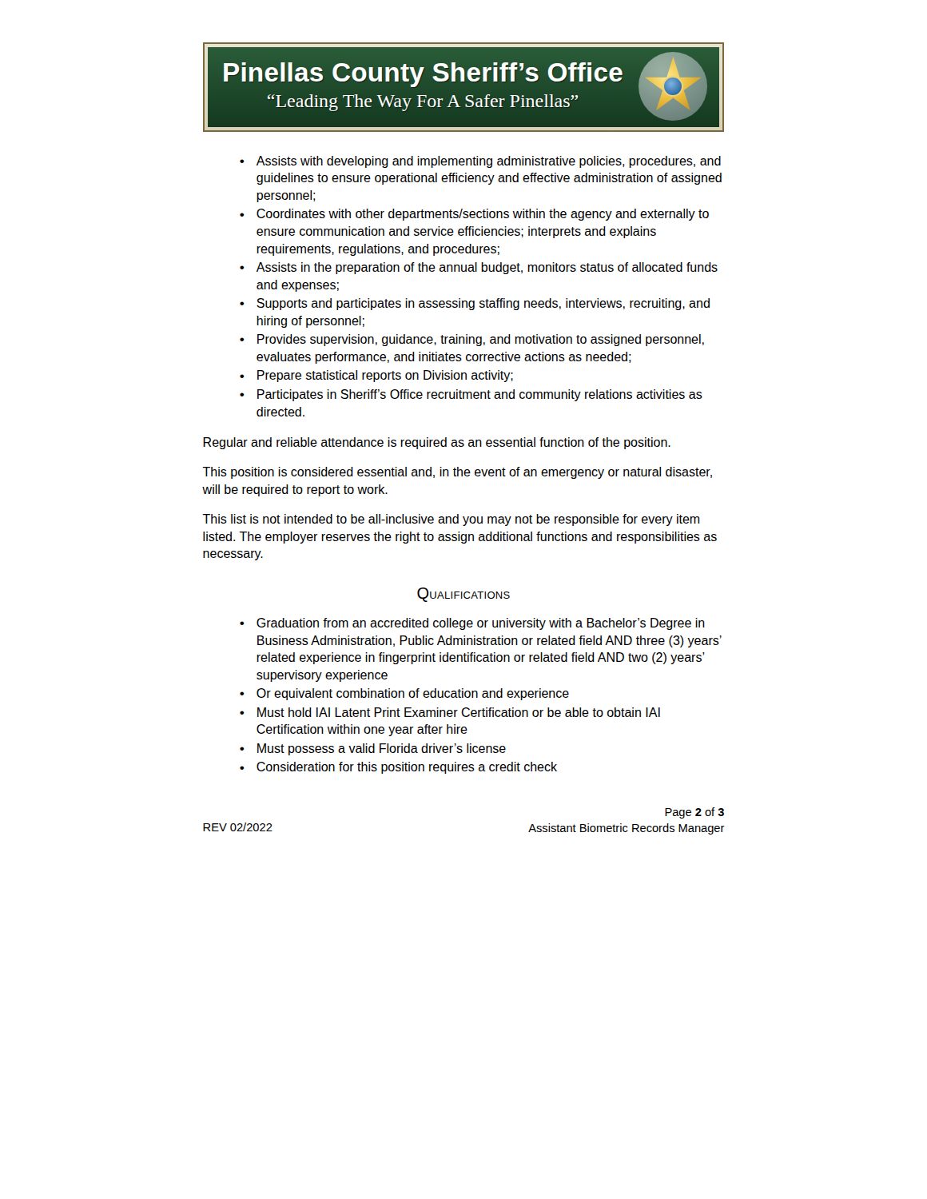Pinellas County Sheriff’s Office
“Leading The Way For A Safer Pinellas”
Assists with developing and implementing administrative policies, procedures, and guidelines to ensure operational efficiency and effective administration of assigned personnel;
Coordinates with other departments/sections within the agency and externally to ensure communication and service efficiencies; interprets and explains requirements, regulations, and procedures;
Assists in the preparation of the annual budget, monitors status of allocated funds and expenses;
Supports and participates in assessing staffing needs, interviews, recruiting, and hiring of personnel;
Provides supervision, guidance, training, and motivation to assigned personnel, evaluates performance, and initiates corrective actions as needed;
Prepare statistical reports on Division activity;
Participates in Sheriff’s Office recruitment and community relations activities as directed.
Regular and reliable attendance is required as an essential function of the position.
This position is considered essential and, in the event of an emergency or natural disaster, will be required to report to work.
This list is not intended to be all-inclusive and you may not be responsible for every item listed. The employer reserves the right to assign additional functions and responsibilities as necessary.
Qualifications
Graduation from an accredited college or university with a Bachelor’s Degree in Business Administration, Public Administration or related field AND three (3) years’ related experience in fingerprint identification or related field AND two (2) years’ supervisory experience
Or equivalent combination of education and experience
Must hold IAI Latent Print Examiner Certification or be able to obtain IAI Certification within one year after hire
Must possess a valid Florida driver’s license
Consideration for this position requires a credit check
REV 02/2022
Page 2 of 3
Assistant Biometric Records Manager